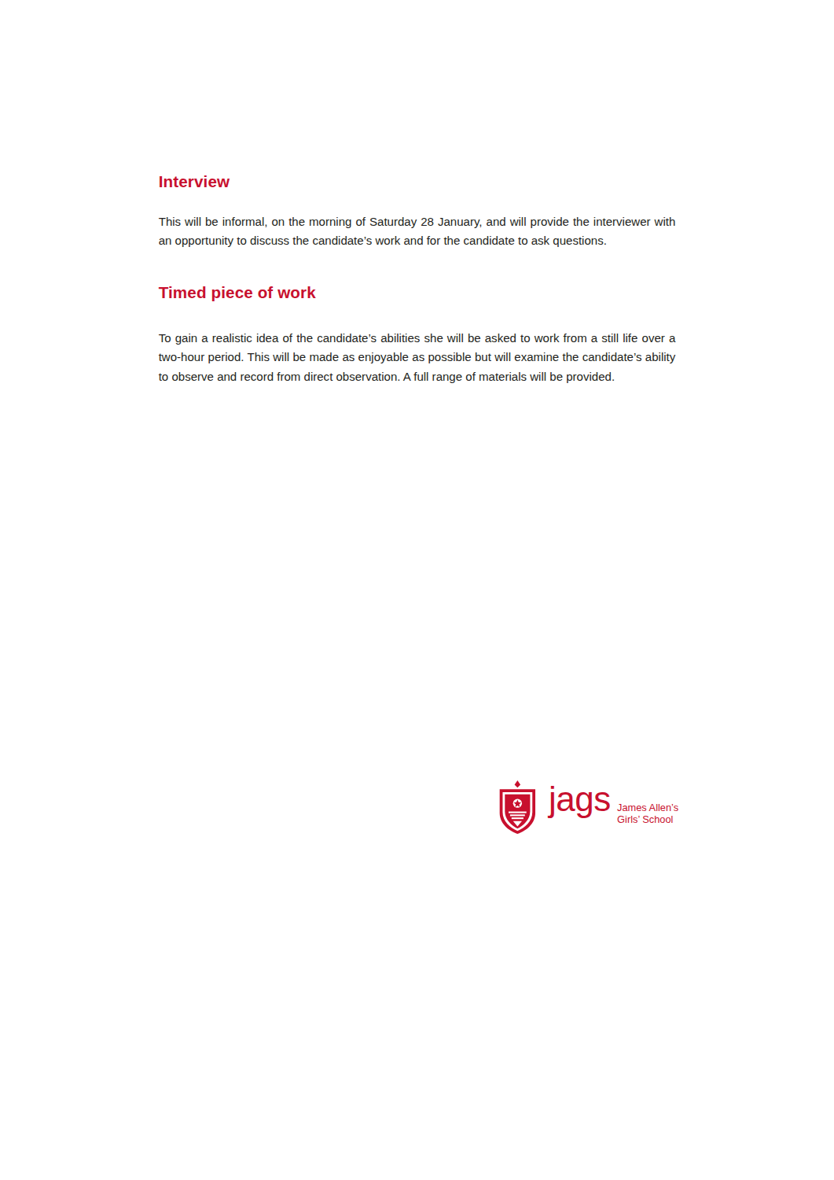Interview
This will be informal, on the morning of Saturday 28 January, and will provide the interviewer with an opportunity to discuss the candidate’s work and for the candidate to ask questions.
Timed piece of work
To gain a realistic idea of the candidate’s abilities she will be asked to work from a still life over a two-hour period. This will be made as enjoyable as possible but will examine the candidate’s ability to observe and record from direct observation. A full range of materials will be provided.
jags James Allen’s
Girls’ School